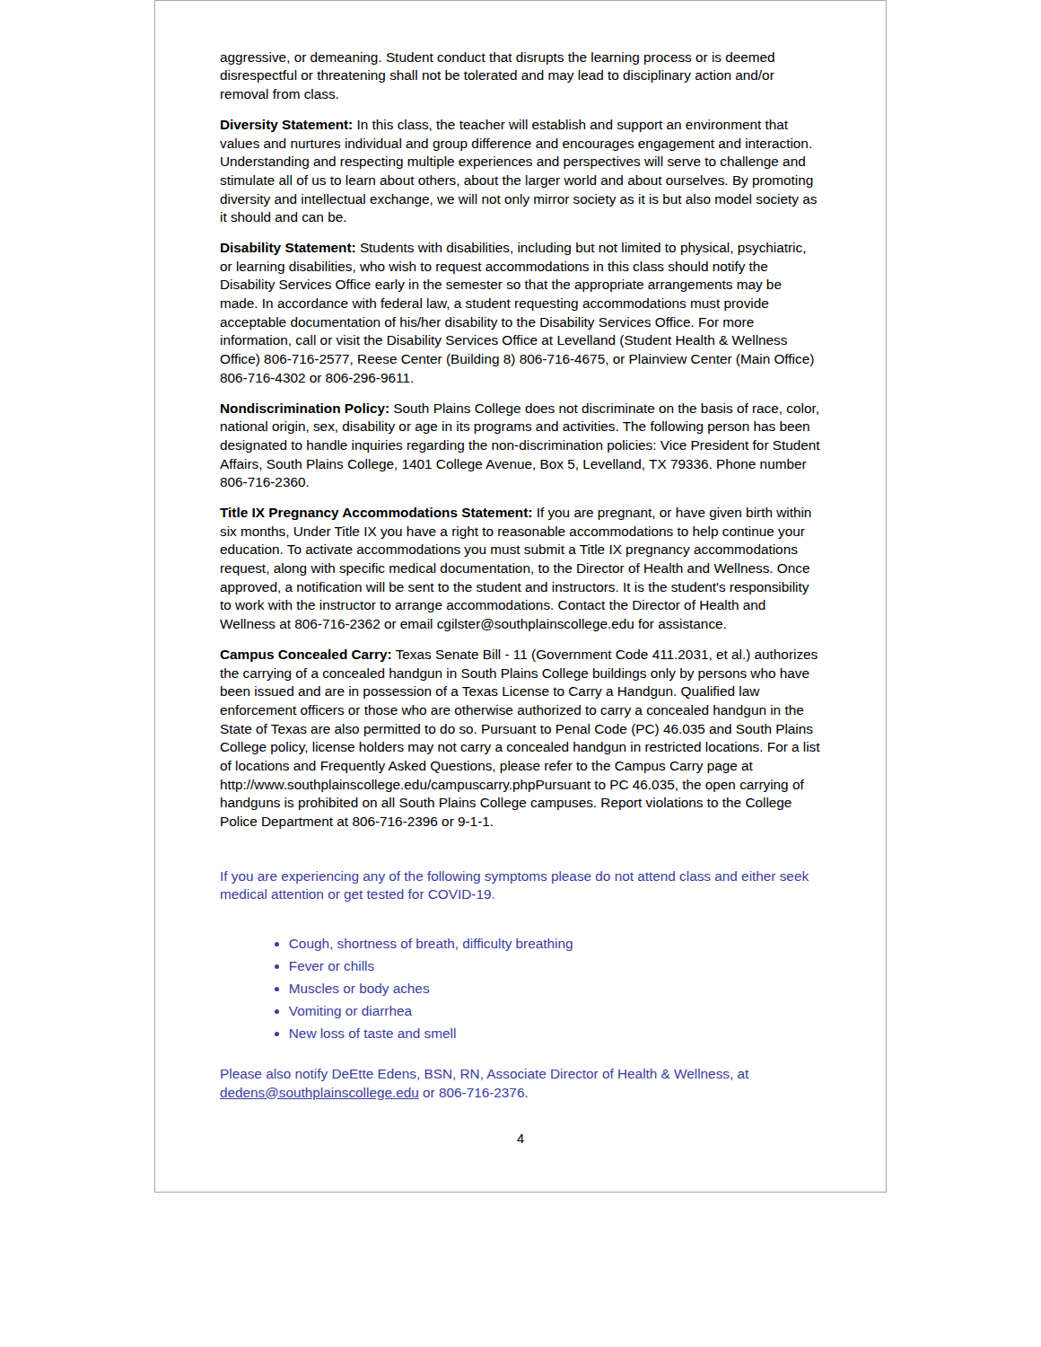aggressive, or demeaning. Student conduct that disrupts the learning process or is deemed disrespectful or threatening shall not be tolerated and may lead to disciplinary action and/or removal from class.
Diversity Statement: In this class, the teacher will establish and support an environment that values and nurtures individual and group difference and encourages engagement and interaction. Understanding and respecting multiple experiences and perspectives will serve to challenge and stimulate all of us to learn about others, about the larger world and about ourselves. By promoting diversity and intellectual exchange, we will not only mirror society as it is but also model society as it should and can be.
Disability Statement: Students with disabilities, including but not limited to physical, psychiatric, or learning disabilities, who wish to request accommodations in this class should notify the Disability Services Office early in the semester so that the appropriate arrangements may be made. In accordance with federal law, a student requesting accommodations must provide acceptable documentation of his/her disability to the Disability Services Office. For more information, call or visit the Disability Services Office at Levelland (Student Health & Wellness Office) 806-716-2577, Reese Center (Building 8) 806-716-4675, or Plainview Center (Main Office) 806-716-4302 or 806-296-9611.
Nondiscrimination Policy: South Plains College does not discriminate on the basis of race, color, national origin, sex, disability or age in its programs and activities. The following person has been designated to handle inquiries regarding the non-discrimination policies: Vice President for Student Affairs, South Plains College, 1401 College Avenue, Box 5, Levelland, TX 79336. Phone number 806-716-2360.
Title IX Pregnancy Accommodations Statement: If you are pregnant, or have given birth within six months, Under Title IX you have a right to reasonable accommodations to help continue your education. To activate accommodations you must submit a Title IX pregnancy accommodations request, along with specific medical documentation, to the Director of Health and Wellness. Once approved, a notification will be sent to the student and instructors. It is the student's responsibility to work with the instructor to arrange accommodations. Contact the Director of Health and Wellness at 806-716-2362 or email cgilster@southplainscollege.edu for assistance.
Campus Concealed Carry: Texas Senate Bill - 11 (Government Code 411.2031, et al.) authorizes the carrying of a concealed handgun in South Plains College buildings only by persons who have been issued and are in possession of a Texas License to Carry a Handgun. Qualified law enforcement officers or those who are otherwise authorized to carry a concealed handgun in the State of Texas are also permitted to do so. Pursuant to Penal Code (PC) 46.035 and South Plains College policy, license holders may not carry a concealed handgun in restricted locations. For a list of locations and Frequently Asked Questions, please refer to the Campus Carry page at http://www.southplainscollege.edu/campuscarry.phpPursuant to PC 46.035, the open carrying of handguns is prohibited on all South Plains College campuses. Report violations to the College Police Department at 806-716-2396 or 9-1-1.
If you are experiencing any of the following symptoms please do not attend class and either seek medical attention or get tested for COVID-19.
Cough, shortness of breath, difficulty breathing
Fever or chills
Muscles or body aches
Vomiting or diarrhea
New loss of taste and smell
Please also notify DeEtte Edens, BSN, RN, Associate Director of Health & Wellness, at dedens@southplainscollege.edu or 806-716-2376.
4